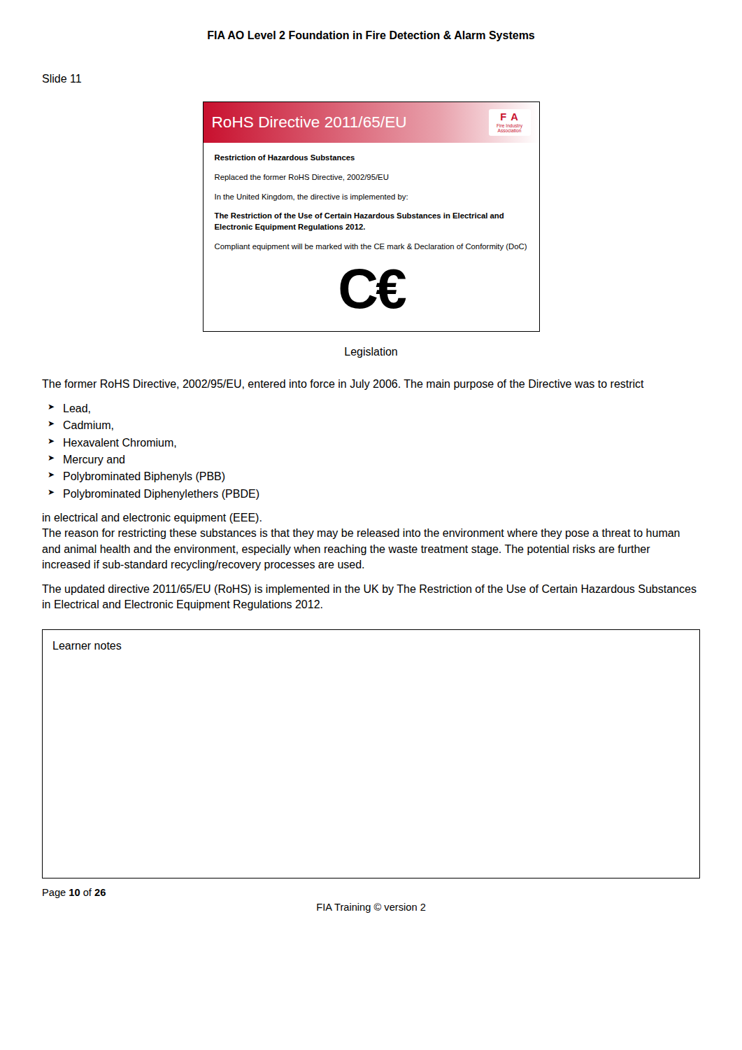FIA AO Level 2 Foundation in Fire Detection & Alarm Systems
Slide 11
RoHS Directive 2011/65/EU
F A Fire Industry Association
Restriction of Hazardous Substances
Replaced the former RoHS Directive, 2002/95/EU
In the United Kingdom, the directive is implemented by:
The Restriction of the Use of Certain Hazardous Substances in Electrical and Electronic Equipment Regulations 2012.
Compliant equipment will be marked with the CE mark & Declaration of Conformity (DoC)
C€
Legislation
The former RoHS Directive, 2002/95/EU, entered into force in July 2006. The main purpose of the Directive was to restrict
Lead,
Cadmium,
Hexavalent Chromium,
Mercury and
Polybrominated Biphenyls (PBB)
Polybrominated Diphenylethers (PBDE)
in electrical and electronic equipment (EEE).
The reason for restricting these substances is that they may be released into the environment where they pose a threat to human and animal health and the environment, especially when reaching the waste treatment stage. The potential risks are further increased if sub-standard recycling/recovery processes are used.
The updated directive 2011/65/EU (RoHS) is implemented in the UK by The Restriction of the Use of Certain Hazardous Substances in Electrical and Electronic Equipment Regulations 2012.
Learner notes
Page 10 of 26
FIA Training © version 2